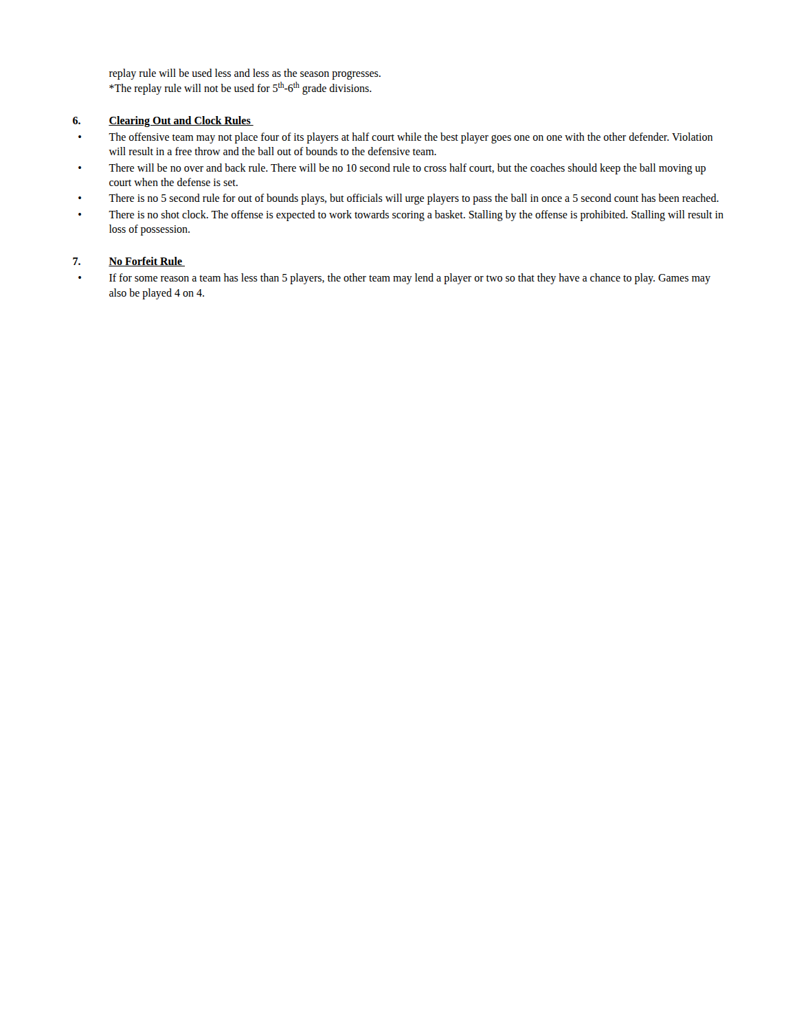replay rule will be used less and less as the season progresses.
*The replay rule will not be used for 5th-6th grade divisions.
6. Clearing Out and Clock Rules
• The offensive team may not place four of its players at half court while the best player goes one on one with the other defender. Violation will result in a free throw and the ball out of bounds to the defensive team.
• There will be no over and back rule. There will be no 10 second rule to cross half court, but the coaches should keep the ball moving up court when the defense is set.
• There is no 5 second rule for out of bounds plays, but officials will urge players to pass the ball in once a 5 second count has been reached.
• There is no shot clock. The offense is expected to work towards scoring a basket. Stalling by the offense is prohibited. Stalling will result in loss of possession.
7. No Forfeit Rule
• If for some reason a team has less than 5 players, the other team may lend a player or two so that they have a chance to play. Games may also be played 4 on 4.